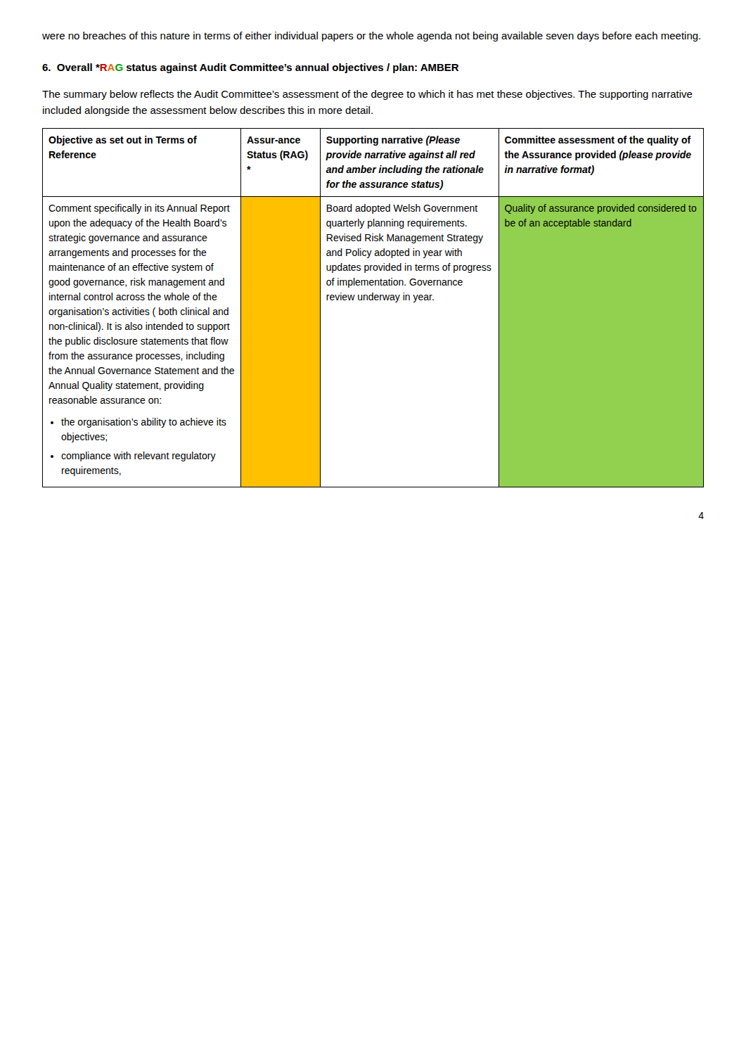were no breaches of this nature in terms of either individual papers or the whole agenda not being available seven days before each meeting.
6. Overall *RAG status against Audit Committee’s annual objectives / plan: AMBER
The summary below reflects the Audit Committee’s assessment of the degree to which it has met these objectives. The supporting narrative included alongside the assessment below describes this in more detail.
| Objective as set out in Terms of Reference | Assur-ance Status (RAG) * | Supporting narrative (Please provide narrative against all red and amber including the rationale for the assurance status) | Committee assessment of the quality of the Assurance provided (please provide in narrative format) |
| --- | --- | --- | --- |
| Comment specifically in its Annual Report upon the adequacy of the Health Board’s strategic governance and assurance arrangements and processes for the maintenance of an effective system of good governance, risk management and internal control across the whole of the organisation’s activities ( both clinical and non-clinical). It is also intended to support the public disclosure statements that flow from the assurance processes, including the Annual Governance Statement and the Annual Quality statement, providing reasonable assurance on: the organisation’s ability to achieve its objectives; compliance with relevant regulatory requirements, | | Board adopted Welsh Government quarterly planning requirements. Revised Risk Management Strategy and Policy adopted in year with updates provided in terms of progress of implementation. Governance review underway in year. | Quality of assurance provided considered to be of an acceptable standard |
4